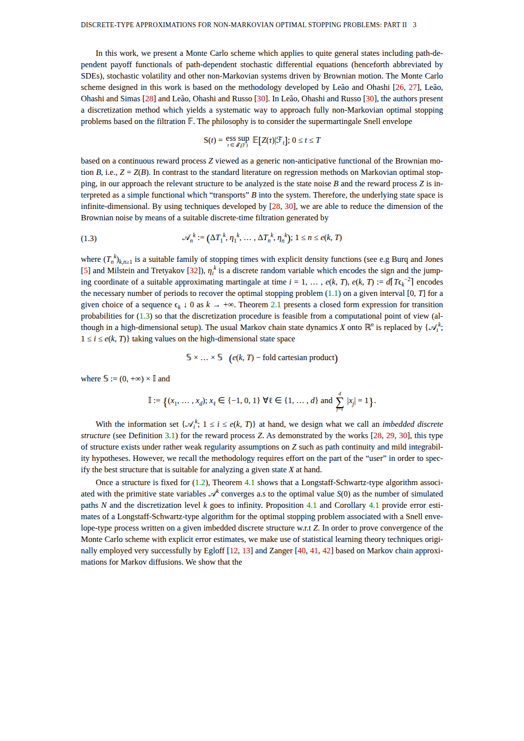DISCRETE-TYPE APPROXIMATIONS FOR NON-MARKOVIAN OPTIMAL STOPPING PROBLEMS: PART II3
In this work, we present a Monte Carlo scheme which applies to quite general states including path-dependent payoff functionals of path-dependent stochastic differential equations (henceforth abbreviated by SDEs), stochastic volatility and other non-Markovian systems driven by Brownian motion. The Monte Carlo scheme designed in this work is based on the methodology developed by Leão and Ohashi [26, 27], Leão, Ohashi and Simas [28] and Leão, Ohashi and Russo [30]. In Leão, Ohashi and Russo [30], the authors present a discretization method which yields a systematic way to approach fully non-Markovian optimal stopping problems based on the filtration 𝔽. The philosophy is to consider the supermartingale Snell envelope
S(t) = ess supt ∈ 𝒯t(𝔽) 𝔼[Z(τ)|ℱt]; 0 ≤ t ≤ T
based on a continuous reward process Z viewed as a generic non-anticipative functional of the Brownian motion B, i.e., Z = Z(B). In contrast to the standard literature on regression methods on Markovian optimal stopping, in our approach the relevant structure to be analyzed is the state noise B and the reward process Z is interpreted as a simple functional which “transports” B into the system. Therefore, the underlying state space is infinite-dimensional. By using techniques developed by [28, 30], we are able to reduce the dimension of the Brownian noise by means of a suitable discrete-time filtration generated by
(1.3) 𝒜nk := (ΔT1k, η1k, … , ΔTnk, ηnk); 1 ≤ n ≤ e(k, T)
where (Tnk)k,n≥1 is a suitable family of stopping times with explicit density functions (see e.g Burq and Jones [5] and Milstein and Tretyakov [32]), ηik is a discrete random variable which encodes the sign and the jumping coordinate of a suitable approximating martingale at time i = 1, … , e(k, T), e(k, T) := d⌈Tϵk−2⌉ encodes the necessary number of periods to recover the optimal stopping problem (1.1) on a given interval [0, T] for a given choice of a sequence ϵk ↓ 0 as k → +∞. Theorem 2.1 presents a closed form expression for transition probabilities for (1.3) so that the discretization procedure is feasible from a computational point of view (although in a high-dimensional setup). The usual Markov chain state dynamics X onto ℝn is replaced by {𝒜ik; 1 ≤ i ≤ e(k, T)} taking values on the high-dimensional state space
𝕊 × … × 𝕊 (e(k, T) − fold cartesian product)
where 𝕊 := (0, +∞) × 𝕀 and
𝕀 := {(x1, … , xd); xℓ ∈ {−1, 0, 1} ∀ℓ ∈ {1, … , d} and d∑j=1 |xj| = 1}.
With the information set {𝒜ik; 1 ≤ i ≤ e(k, T)} at hand, we design what we call an imbedded discrete structure (see Definition 3.1) for the reward process Z. As demonstrated by the works [28, 29, 30], this type of structure exists under rather weak regularity assumptions on Z such as path continuity and mild integrability hypotheses. However, we recall the methodology requires effort on the part of the “user” in order to specify the best structure that is suitable for analyzing a given state X at hand.
Once a structure is fixed for (1.2), Theorem 4.1 shows that a Longstaff-Schwartz-type algorithm associated with the primitive state variables 𝒜k converges a.s to the optimal value S(0) as the number of simulated paths N and the discretization level k goes to infinity. Proposition 4.1 and Corollary 4.1 provide error estimates of a Longstaff-Schwartz-type algorithm for the optimal stopping problem associated with a Snell envelope-type process written on a given imbedded discrete structure w.r.t Z. In order to prove convergence of the Monte Carlo scheme with explicit error estimates, we make use of statistical learning theory techniques originally employed very successfully by Egloff [12, 13] and Zanger [40, 41, 42] based on Markov chain approximations for Markov diffusions. We show that the